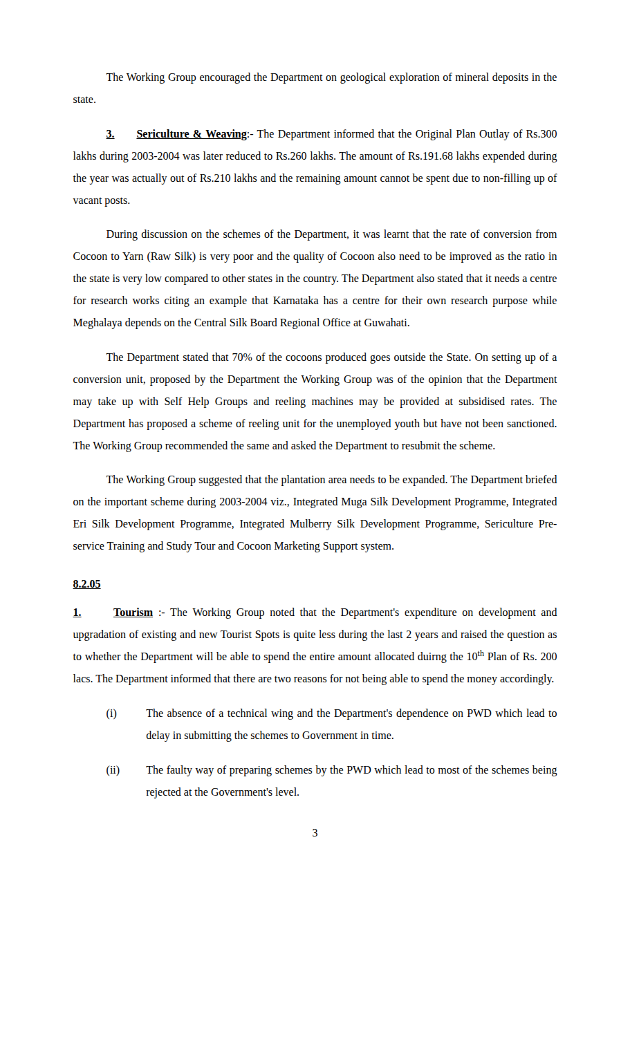The Working Group encouraged the Department on geological exploration of mineral deposits in the state.
3. Sericulture & Weaving:- The Department informed that the Original Plan Outlay of Rs.300 lakhs during 2003-2004 was later reduced to Rs.260 lakhs. The amount of Rs.191.68 lakhs expended during the year was actually out of Rs.210 lakhs and the remaining amount cannot be spent due to non-filling up of vacant posts.
During discussion on the schemes of the Department, it was learnt that the rate of conversion from Cocoon to Yarn (Raw Silk) is very poor and the quality of Cocoon also need to be improved as the ratio in the state is very low compared to other states in the country. The Department also stated that it needs a centre for research works citing an example that Karnataka has a centre for their own research purpose while Meghalaya depends on the Central Silk Board Regional Office at Guwahati.
The Department stated that 70% of the cocoons produced goes outside the State. On setting up of a conversion unit, proposed by the Department the Working Group was of the opinion that the Department may take up with Self Help Groups and reeling machines may be provided at subsidised rates. The Department has proposed a scheme of reeling unit for the unemployed youth but have not been sanctioned. The Working Group recommended the same and asked the Department to resubmit the scheme.
The Working Group suggested that the plantation area needs to be expanded. The Department briefed on the important scheme during 2003-2004 viz., Integrated Muga Silk Development Programme, Integrated Eri Silk Development Programme, Integrated Mulberry Silk Development Programme, Sericulture Pre-service Training and Study Tour and Cocoon Marketing Support system.
8.2.05
1. Tourism :- The Working Group noted that the Department's expenditure on development and upgradation of existing and new Tourist Spots is quite less during the last 2 years and raised the question as to whether the Department will be able to spend the entire amount allocated duirng the 10th Plan of Rs. 200 lacs. The Department informed that there are two reasons for not being able to spend the money accordingly.
The absence of a technical wing and the Department's dependence on PWD which lead to delay in submitting the schemes to Government in time.
The faulty way of preparing schemes by the PWD which lead to most of the schemes being rejected at the Government's level.
3